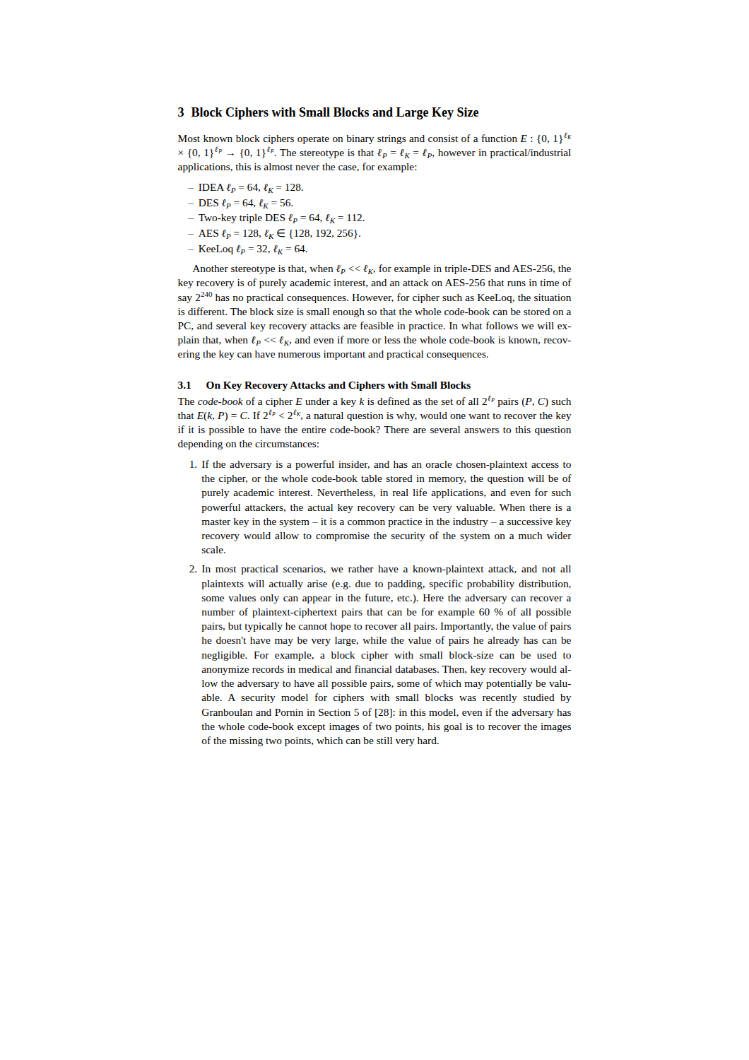3 Block Ciphers with Small Blocks and Large Key Size
Most known block ciphers operate on binary strings and consist of a function E : {0, 1}ℓK × {0, 1}ℓP → {0, 1}ℓP. The stereotype is that ℓP = ℓK = ℓP, however in practical/industrial applications, this is almost never the case, for example:
IDEA ℓP = 64, ℓK = 128.
DES ℓP = 64, ℓK = 56.
Two-key triple DES ℓP = 64, ℓK = 112.
AES ℓP = 128, ℓK ∈ {128, 192, 256}.
KeeLoq ℓP = 32, ℓK = 64.
Another stereotype is that, when ℓP << ℓK, for example in triple-DES and AES-256, the key recovery is of purely academic interest, and an attack on AES-256 that runs in time of say 2240 has no practical consequences. However, for cipher such as KeeLoq, the situation is different. The block size is small enough so that the whole code-book can be stored on a PC, and several key recovery attacks are feasible in practice. In what follows we will explain that, when ℓP << ℓK, and even if more or less the whole code-book is known, recovering the key can have numerous important and practical consequences.
3.1 On Key Recovery Attacks and Ciphers with Small Blocks
The code-book of a cipher E under a key k is defined as the set of all 2ℓP pairs (P, C) such that E(k, P) = C. If 2ℓP < 2ℓK, a natural question is why, would one want to recover the key if it is possible to have the entire code-book? There are several answers to this question depending on the circumstances:
If the adversary is a powerful insider, and has an oracle chosen-plaintext access to the cipher, or the whole code-book table stored in memory, the question will be of purely academic interest. Nevertheless, in real life applications, and even for such powerful attackers, the actual key recovery can be very valuable. When there is a master key in the system – it is a common practice in the industry – a successive key recovery would allow to compromise the security of the system on a much wider scale.
In most practical scenarios, we rather have a known-plaintext attack, and not all plaintexts will actually arise (e.g. due to padding, specific probability distribution, some values only can appear in the future, etc.). Here the adversary can recover a number of plaintext-ciphertext pairs that can be for example 60 % of all possible pairs, but typically he cannot hope to recover all pairs. Importantly, the value of pairs he doesn't have may be very large, while the value of pairs he already has can be negligible. For example, a block cipher with small block-size can be used to anonymize records in medical and financial databases. Then, key recovery would allow the adversary to have all possible pairs, some of which may potentially be valuable. A security model for ciphers with small blocks was recently studied by Granboulan and Pornin in Section 5 of [28]: in this model, even if the adversary has the whole code-book except images of two points, his goal is to recover the images of the missing two points, which can be still very hard.